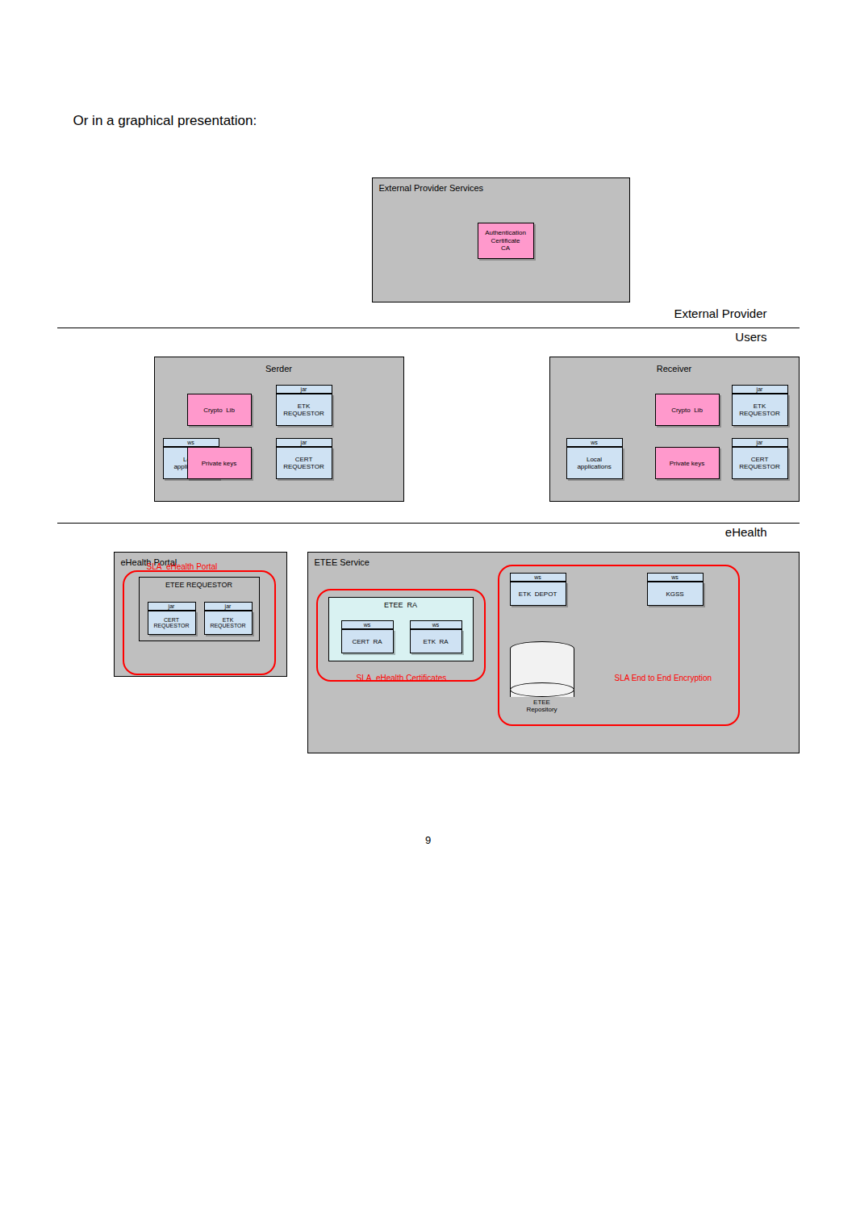Or in a graphical presentation:
External Provider Services
Authentication
Certificate
CA
External Provider
Users
Serder
Crypto Lib
jar
ETK
REQUESTOR
ws
Local
applications
Private keys
jar
CERT
REQUESTOR
Receiver
Crypto Lib
jar
ETK
REQUESTOR
ws
Local
applications
Private keys
jar
CERT
REQUESTOR
eHealth
eHealth Portal
ETEE REQUESTOR
jar
CERT
REQUESTOR
jar
ETK
REQUESTOR
SLA eHealth Portal
ETEE Service
ETEE RA
ws
CERT RA
ws
ETK RA
SLA eHealth Certificates
ws
ETK DEPOT
ws
KGSS
ETEE
Repository
SLA End to End Encryption
9